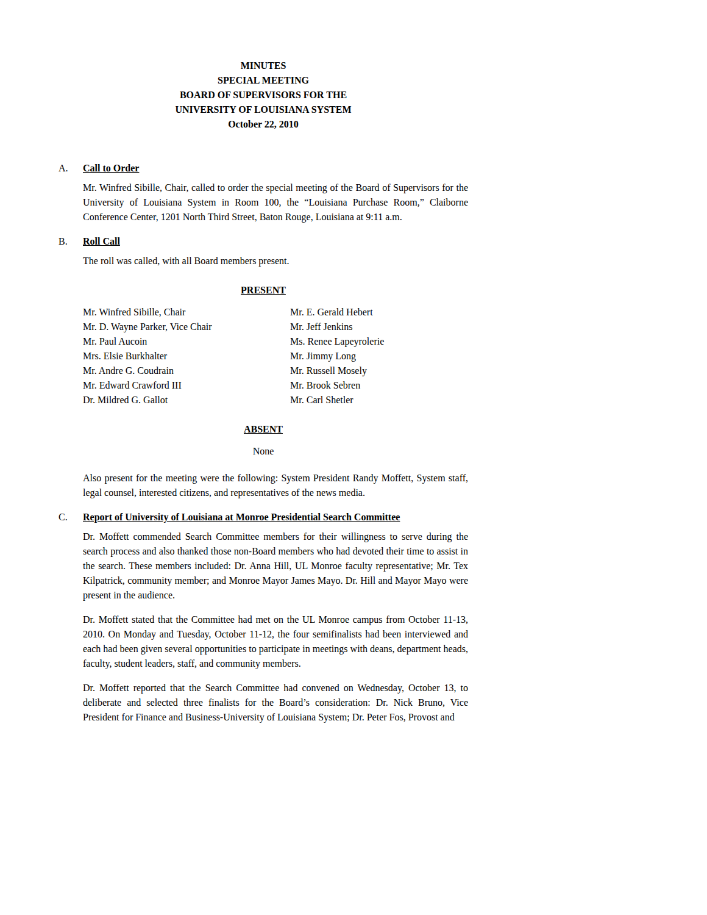MINUTES
SPECIAL MEETING
BOARD OF SUPERVISORS FOR THE
UNIVERSITY OF LOUISIANA SYSTEM
October 22, 2010
A.
Call to Order
Mr. Winfred Sibille, Chair, called to order the special meeting of the Board of Supervisors for the University of Louisiana System in Room 100, the “Louisiana Purchase Room,” Claiborne Conference Center, 1201 North Third Street, Baton Rouge, Louisiana at 9:11 a.m.
B.
Roll Call
The roll was called, with all Board members present.
PRESENT
| Mr. Winfred Sibille, Chair | Mr. E. Gerald Hebert |
| Mr. D. Wayne Parker, Vice Chair | Mr. Jeff Jenkins |
| Mr. Paul Aucoin | Ms. Renee Lapeyrolerie |
| Mrs. Elsie Burkhalter | Mr. Jimmy Long |
| Mr. Andre G. Coudrain | Mr. Russell Mosely |
| Mr. Edward Crawford III | Mr. Brook Sebren |
| Dr. Mildred G. Gallot | Mr. Carl Shetler |
ABSENT
None
Also present for the meeting were the following: System President Randy Moffett, System staff, legal counsel, interested citizens, and representatives of the news media.
C.
Report of University of Louisiana at Monroe Presidential Search Committee
Dr. Moffett commended Search Committee members for their willingness to serve during the search process and also thanked those non-Board members who had devoted their time to assist in the search. These members included: Dr. Anna Hill, UL Monroe faculty representative; Mr. Tex Kilpatrick, community member; and Monroe Mayor James Mayo. Dr. Hill and Mayor Mayo were present in the audience.
Dr. Moffett stated that the Committee had met on the UL Monroe campus from October 11-13, 2010. On Monday and Tuesday, October 11-12, the four semifinalists had been interviewed and each had been given several opportunities to participate in meetings with deans, department heads, faculty, student leaders, staff, and community members.
Dr. Moffett reported that the Search Committee had convened on Wednesday, October 13, to deliberate and selected three finalists for the Board’s consideration: Dr. Nick Bruno, Vice President for Finance and Business-University of Louisiana System; Dr. Peter Fos, Provost and